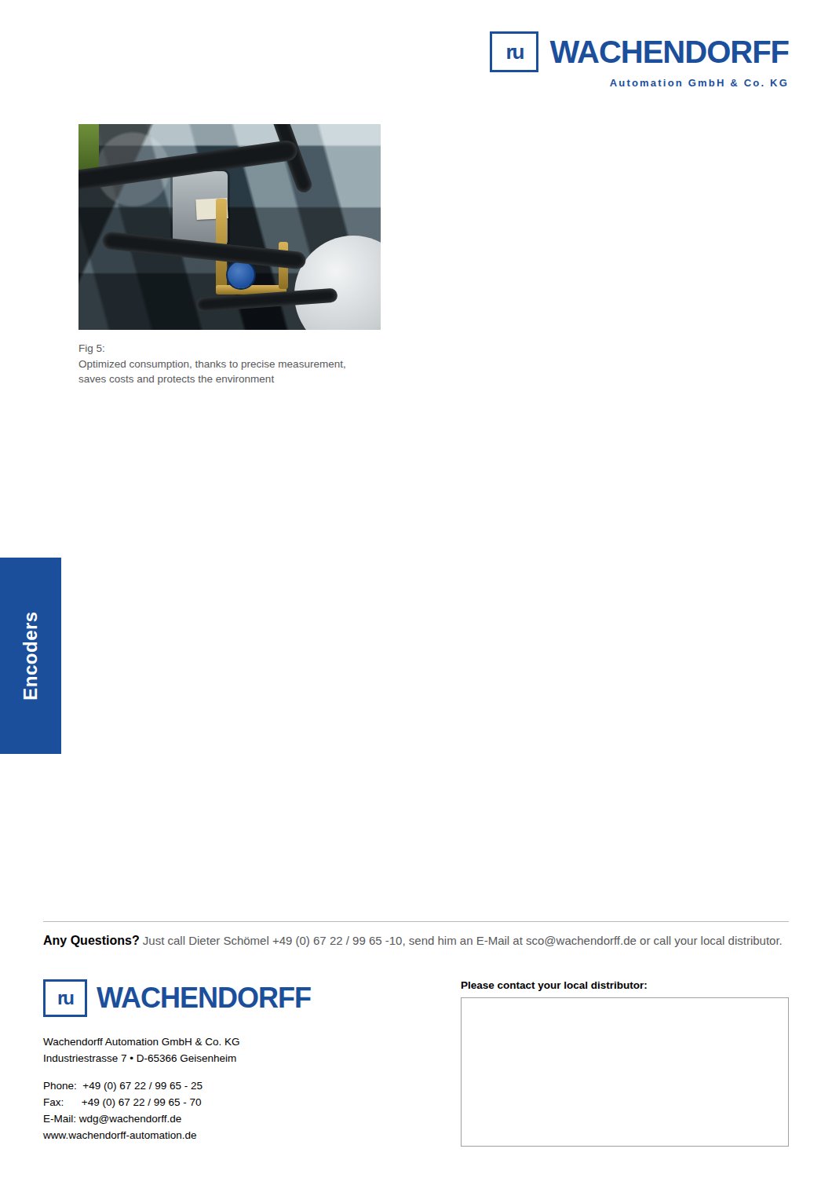ru
WACHENDORFF
Automation GmbH & Co. KG
Fig 5: Optimized consumption, thanks to precise measurement,
saves costs and protects the environment
Encoders
Any Questions? Just call Dieter Schömel +49 (0) 67 22 / 99 65 -10, send him an E-Mail at sco@wachendorff.de or call your local distributor.
ru
WACHENDORFF
Wachendorff Automation GmbH & Co. KG
Industriestrasse 7 • D-65366 Geisenheim
Phone: +49 (0) 67 22 / 99 65 - 25
Fax: +49 (0) 67 22 / 99 65 - 70
E-Mail: wdg@wachendorff.de
www.wachendorff-automation.de
Please contact your local distributor: